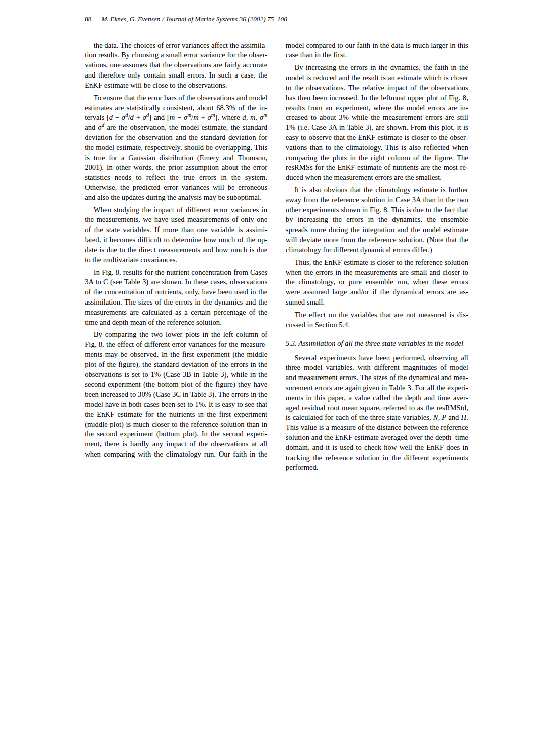88 M. Eknes, G. Evensen / Journal of Marine Systems 36 (2002) 75–100
the data. The choices of error variances affect the assimilation results. By choosing a small error variance for the observations, one assumes that the observations are fairly accurate and therefore only contain small errors. In such a case, the EnKF estimate will be close to the observations.
To ensure that the error bars of the observations and model estimates are statistically consistent, about 68.3% of the intervals [d − σd/d + σd] and [m − σm/m + σm], where d, m, σm and σd are the observation, the model estimate, the standard deviation for the observation and the standard deviation for the model estimate, respectively, should be overlapping. This is true for a Gaussian distribution (Emery and Thomson, 2001). In other words, the prior assumption about the error statistics needs to reflect the true errors in the system. Otherwise, the predicted error variances will be erroneous and also the updates during the analysis may be suboptimal.
When studying the impact of different error variances in the measurements, we have used measurements of only one of the state variables. If more than one variable is assimilated, it becomes difficult to determine how much of the update is due to the direct measurements and how much is due to the multivariate covariances.
In Fig. 8, results for the nutrient concentration from Cases 3A to C (see Table 3) are shown. In these cases, observations of the concentration of nutrients, only, have been used in the assimilation. The sizes of the errors in the dynamics and the measurements are calculated as a certain percentage of the time and depth mean of the reference solution.
By comparing the two lower plots in the left column of Fig. 8, the effect of different error variances for the measurements may be observed. In the first experiment (the middle plot of the figure), the standard deviation of the errors in the observations is set to 1% (Case 3B in Table 3), while in the second experiment (the bottom plot of the figure) they have been increased to 30% (Case 3C in Table 3). The errors in the model have in both cases been set to 1%. It is easy to see that the EnKF estimate for the nutrients in the first experiment (middle plot) is much closer to the reference solution than in the second experiment (bottom plot). In the second experiment, there is hardly any impact of the observations at all when comparing with the climatology run. Our faith in the model compared to our faith in the data is much larger in this case than in the first.
By increasing the errors in the dynamics, the faith in the model is reduced and the result is an estimate which is closer to the observations. The relative impact of the observations has then been increased. In the leftmost upper plot of Fig. 8, results from an experiment, where the model errors are increased to about 3% while the measurement errors are still 1% (i.e. Case 3A in Table 3), are shown. From this plot, it is easy to observe that the EnKF estimate is closer to the observations than to the climatology. This is also reflected when comparing the plots in the right column of the figure. The resRMSs for the EnKF estimate of nutrients are the most reduced when the measurement errors are the smallest.
It is also obvious that the climatology estimate is further away from the reference solution in Case 3A than in the two other experiments shown in Fig. 8. This is due to the fact that by increasing the errors in the dynamics, the ensemble spreads more during the integration and the model estimate will deviate more from the reference solution. (Note that the climatology for different dynamical errors differ.)
Thus, the EnKF estimate is closer to the reference solution when the errors in the measurements are small and closer to the climatology, or pure ensemble run, when these errors were assumed large and/or if the dynamical errors are assumed small.
The effect on the variables that are not measured is discussed in Section 5.4.
5.3. Assimilation of all the three state variables in the model
Several experiments have been performed, observing all three model variables, with different magnitudes of model and measurement errors. The sizes of the dynamical and measurement errors are again given in Table 3. For all the experiments in this paper, a value called the depth and time averaged residual root mean square, referred to as the resRMStd, is calculated for each of the three state variables, N, P and H. This value is a measure of the distance between the reference solution and the EnKF estimate averaged over the depth–time domain, and it is used to check how well the EnKF does in tracking the reference solution in the different experiments performed.